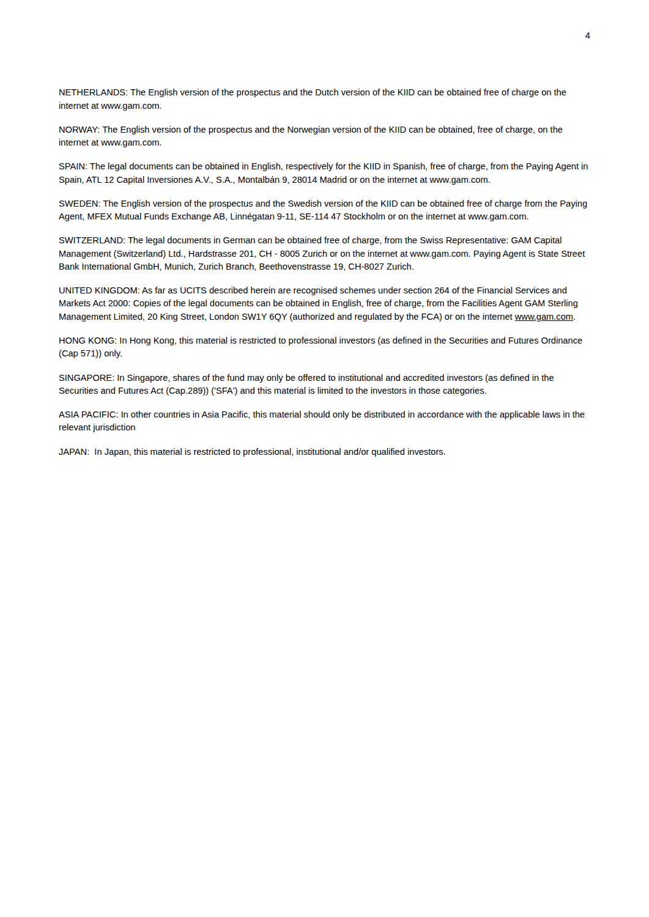4
NETHERLANDS: The English version of the prospectus and the Dutch version of the KIID can be obtained free of charge on the internet at www.gam.com.
NORWAY: The English version of the prospectus and the Norwegian version of the KIID can be obtained, free of charge, on the internet at www.gam.com.
SPAIN: The legal documents can be obtained in English, respectively for the KIID in Spanish, free of charge, from the Paying Agent in Spain, ATL 12 Capital Inversiones A.V., S.A., Montalbán 9, 28014 Madrid or on the internet at www.gam.com.
SWEDEN: The English version of the prospectus and the Swedish version of the KIID can be obtained free of charge from the Paying Agent, MFEX Mutual Funds Exchange AB, Linnégatan 9-11, SE-114 47 Stockholm or on the internet at www.gam.com.
SWITZERLAND: The legal documents in German can be obtained free of charge, from the Swiss Representative: GAM Capital Management (Switzerland) Ltd., Hardstrasse 201, CH - 8005 Zurich or on the internet at www.gam.com. Paying Agent is State Street Bank International GmbH, Munich, Zurich Branch, Beethovenstrasse 19, CH-8027 Zurich.
UNITED KINGDOM: As far as UCITS described herein are recognised schemes under section 264 of the Financial Services and Markets Act 2000: Copies of the legal documents can be obtained in English, free of charge, from the Facilities Agent GAM Sterling Management Limited, 20 King Street, London SW1Y 6QY (authorized and regulated by the FCA) or on the internet www.gam.com.
HONG KONG: In Hong Kong, this material is restricted to professional investors (as defined in the Securities and Futures Ordinance (Cap 571)) only.
SINGAPORE: In Singapore, shares of the fund may only be offered to institutional and accredited investors (as defined in the Securities and Futures Act (Cap.289)) ('SFA') and this material is limited to the investors in those categories.
ASIA PACIFIC: In other countries in Asia Pacific, this material should only be distributed in accordance with the applicable laws in the relevant jurisdiction
JAPAN: In Japan, this material is restricted to professional, institutional and/or qualified investors.